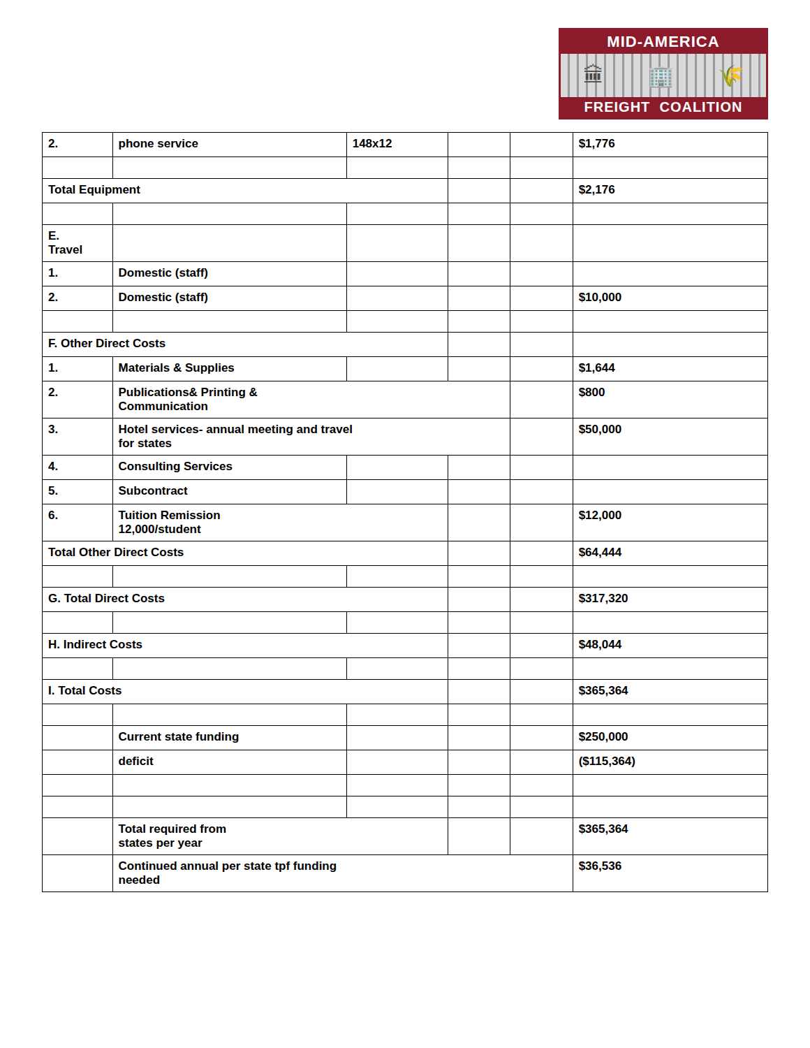MID-AMERICA
🏛 🏢 🌾
FREIGHT COALITION
| 2. | phone service | 148x12 | | | $1,776 |
| Total Equipment | | | $2,176 |
| E. Travel | | | | | |
| 1. | Domestic (staff) | | | | |
| 2. | Domestic (staff) | | | | $10,000 |
| F. Other Direct Costs | | | |
| 1. | Materials & Supplies | | | | $1,644 |
| 2. | Publications& Printing & Communication | | $800 |
| 3. | Hotel services- annual meeting and travel for states | | $50,000 |
| 4. | Consulting Services | | | | |
| 5. | Subcontract | | | | |
| 6. | Tuition Remission 12,000/student | | | $12,000 |
| Total Other Direct Costs | | | $64,444 |
| G. Total Direct Costs | | | $317,320 |
| H. Indirect Costs | | | $48,044 |
| I. Total Costs | | | $365,364 |
| | Current state funding | | | | $250,000 |
| | deficit | | | | ($115,364) |
| | Total required from states per year | | | $365,364 |
| | Continued annual per state tpf funding needed | $36,536 |